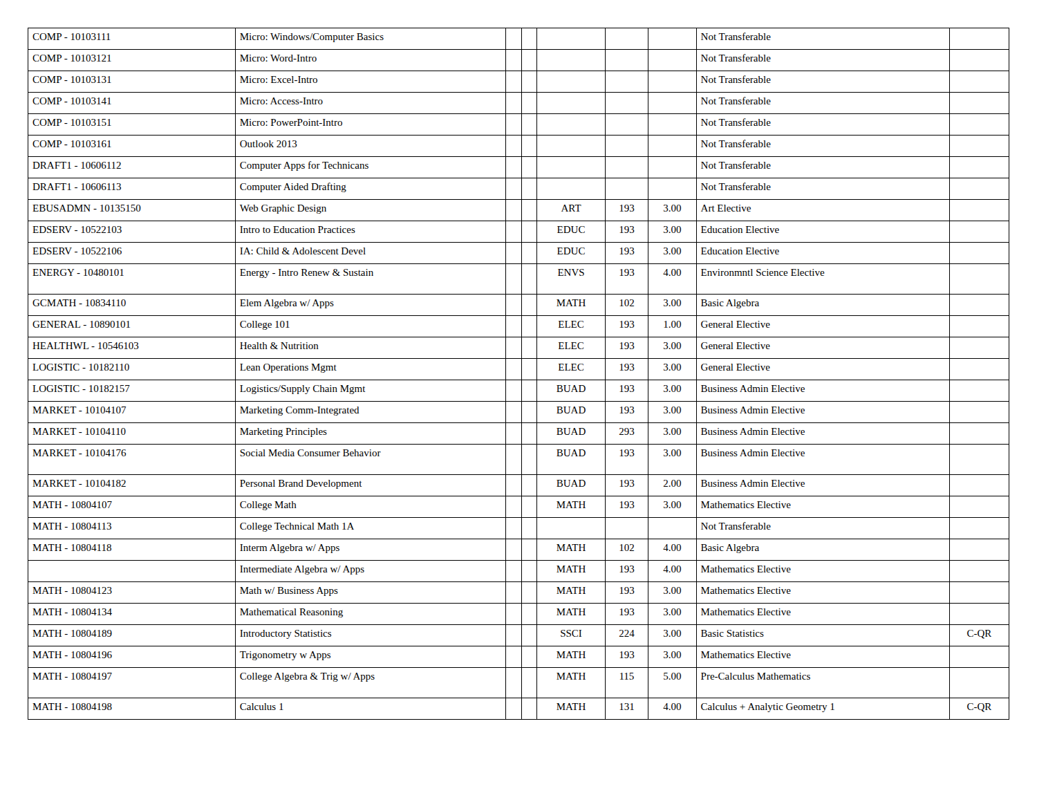| COMP - 10103111 | Micro: Windows/Computer Basics | | | | | | Not Transferable | |
| COMP - 10103121 | Micro: Word-Intro | | | | | | Not Transferable | |
| COMP - 10103131 | Micro: Excel-Intro | | | | | | Not Transferable | |
| COMP - 10103141 | Micro: Access-Intro | | | | | | Not Transferable | |
| COMP - 10103151 | Micro: PowerPoint-Intro | | | | | | Not Transferable | |
| COMP - 10103161 | Outlook 2013 | | | | | | Not Transferable | |
| DRAFT1 - 10606112 | Computer Apps for Technicans | | | | | | Not Transferable | |
| DRAFT1 - 10606113 | Computer Aided Drafting | | | | | | Not Transferable | |
| EBUSADMN - 10135150 | Web Graphic Design | | | ART | 193 | 3.00 | Art Elective | |
| EDSERV - 10522103 | Intro to Education Practices | | | EDUC | 193 | 3.00 | Education Elective | |
| EDSERV - 10522106 | IA: Child & Adolescent Devel | | | EDUC | 193 | 3.00 | Education Elective | |
| ENERGY - 10480101 | Energy - Intro Renew & Sustain | | | ENVS | 193 | 4.00 | Environmntl Science Elective | |
| GCMATH - 10834110 | Elem Algebra w/ Apps | | | MATH | 102 | 3.00 | Basic Algebra | |
| GENERAL - 10890101 | College 101 | | | ELEC | 193 | 1.00 | General Elective | |
| HEALTHWL - 10546103 | Health & Nutrition | | | ELEC | 193 | 3.00 | General Elective | |
| LOGISTIC - 10182110 | Lean Operations Mgmt | | | ELEC | 193 | 3.00 | General Elective | |
| LOGISTIC - 10182157 | Logistics/Supply Chain Mgmt | | | BUAD | 193 | 3.00 | Business Admin Elective | |
| MARKET - 10104107 | Marketing Comm-Integrated | | | BUAD | 193 | 3.00 | Business Admin Elective | |
| MARKET - 10104110 | Marketing Principles | | | BUAD | 293 | 3.00 | Business Admin Elective | |
| MARKET - 10104176 | Social Media Consumer Behavior | | | BUAD | 193 | 3.00 | Business Admin Elective | |
| MARKET - 10104182 | Personal Brand Development | | | BUAD | 193 | 2.00 | Business Admin Elective | |
| MATH - 10804107 | College Math | | | MATH | 193 | 3.00 | Mathematics Elective | |
| MATH - 10804113 | College Technical Math 1A | | | | | | Not Transferable | |
| MATH - 10804118 | Interm Algebra w/ Apps | | | MATH | 102 | 4.00 | Basic Algebra | |
| | Intermediate Algebra w/ Apps | | | MATH | 193 | 4.00 | Mathematics Elective | |
| MATH - 10804123 | Math w/ Business Apps | | | MATH | 193 | 3.00 | Mathematics Elective | |
| MATH - 10804134 | Mathematical Reasoning | | | MATH | 193 | 3.00 | Mathematics Elective | |
| MATH - 10804189 | Introductory Statistics | | | SSCI | 224 | 3.00 | Basic Statistics | C-QR |
| MATH - 10804196 | Trigonometry w Apps | | | MATH | 193 | 3.00 | Mathematics Elective | |
| MATH - 10804197 | College Algebra & Trig w/ Apps | | | MATH | 115 | 5.00 | Pre-Calculus Mathematics | |
| MATH - 10804198 | Calculus 1 | | | MATH | 131 | 4.00 | Calculus + Analytic Geometry 1 | C-QR |